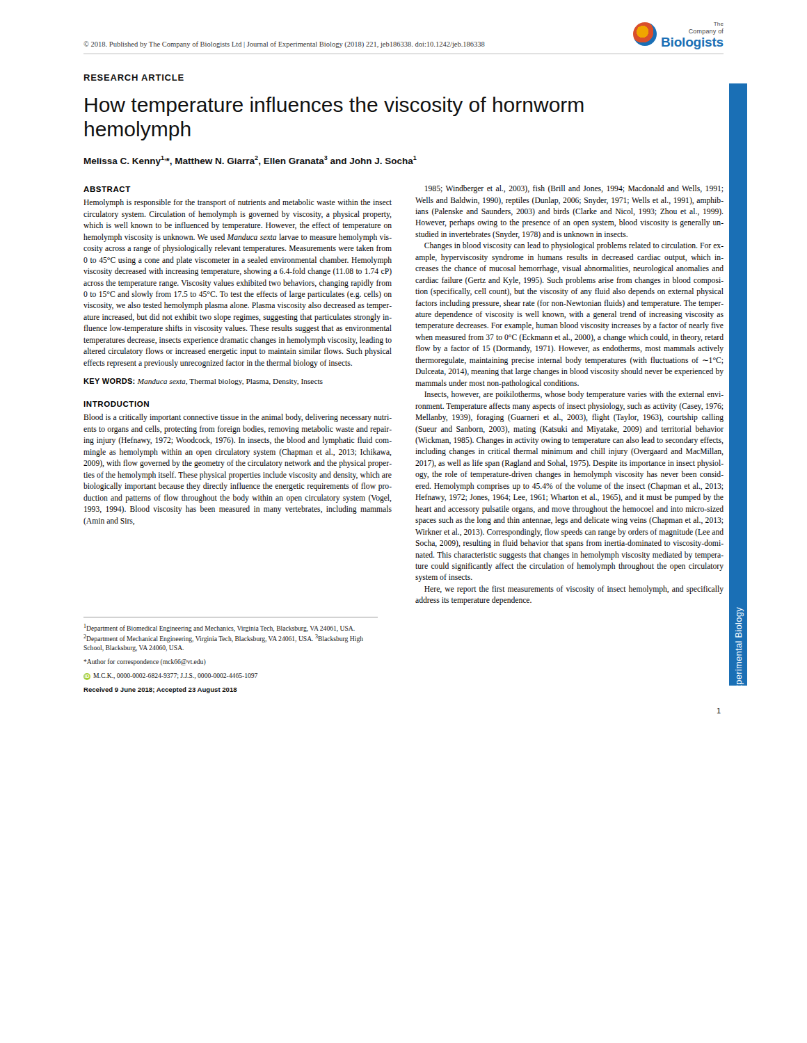© 2018. Published by The Company of Biologists Ltd | Journal of Experimental Biology (2018) 221, jeb186338. doi:10.1242/jeb.186338
The
Company of
Biologists
RESEARCH ARTICLE
How temperature influences the viscosity of hornworm
hemolymph
Melissa C. Kenny1,*, Matthew N. Giarra2, Ellen Granata3 and John J. Socha1
ABSTRACT
Hemolymph is responsible for the transport of nutrients and metabolic waste within the insect circulatory system. Circulation of hemolymph is governed by viscosity, a physical property, which is well known to be influenced by temperature. However, the effect of temperature on hemolymph viscosity is unknown. We used Manduca sexta larvae to measure hemolymph viscosity across a range of physiologically relevant temperatures. Measurements were taken from 0 to 45°C using a cone and plate viscometer in a sealed environmental chamber. Hemolymph viscosity decreased with increasing temperature, showing a 6.4-fold change (11.08 to 1.74 cP) across the temperature range. Viscosity values exhibited two behaviors, changing rapidly from 0 to 15°C and slowly from 17.5 to 45°C. To test the effects of large particulates (e.g. cells) on viscosity, we also tested hemolymph plasma alone. Plasma viscosity also decreased as temperature increased, but did not exhibit two slope regimes, suggesting that particulates strongly influence low-temperature shifts in viscosity values. These results suggest that as environmental temperatures decrease, insects experience dramatic changes in hemolymph viscosity, leading to altered circulatory flows or increased energetic input to maintain similar flows. Such physical effects represent a previously unrecognized factor in the thermal biology of insects.
KEY WORDS: Manduca sexta, Thermal biology, Plasma, Density, Insects
INTRODUCTION
Blood is a critically important connective tissue in the animal body, delivering necessary nutrients to organs and cells, protecting from foreign bodies, removing metabolic waste and repairing injury (Hefnawy, 1972; Woodcock, 1976). In insects, the blood and lymphatic fluid commingle as hemolymph within an open circulatory system (Chapman et al., 2013; Ichikawa, 2009), with flow governed by the geometry of the circulatory network and the physical properties of the hemolymph itself. These physical properties include viscosity and density, which are biologically important because they directly influence the energetic requirements of flow production and patterns of flow throughout the body within an open circulatory system (Vogel, 1993, 1994). Blood viscosity has been measured in many vertebrates, including mammals (Amin and Sirs,
1985; Windberger et al., 2003), fish (Brill and Jones, 1994; Macdonald and Wells, 1991; Wells and Baldwin, 1990), reptiles (Dunlap, 2006; Snyder, 1971; Wells et al., 1991), amphibians (Palenske and Saunders, 2003) and birds (Clarke and Nicol, 1993; Zhou et al., 1999). However, perhaps owing to the presence of an open system, blood viscosity is generally unstudied in invertebrates (Snyder, 1978) and is unknown in insects.
Changes in blood viscosity can lead to physiological problems related to circulation. For example, hyperviscosity syndrome in humans results in decreased cardiac output, which increases the chance of mucosal hemorrhage, visual abnormalities, neurological anomalies and cardiac failure (Gertz and Kyle, 1995). Such problems arise from changes in blood composition (specifically, cell count), but the viscosity of any fluid also depends on external physical factors including pressure, shear rate (for non-Newtonian fluids) and temperature. The temperature dependence of viscosity is well known, with a general trend of increasing viscosity as temperature decreases. For example, human blood viscosity increases by a factor of nearly five when measured from 37 to 0°C (Eckmann et al., 2000), a change which could, in theory, retard flow by a factor of 15 (Dormandy, 1971). However, as endotherms, most mammals actively thermoregulate, maintaining precise internal body temperatures (with fluctuations of ∼1°C; Dulceata, 2014), meaning that large changes in blood viscosity should never be experienced by mammals under most non-pathological conditions.
Insects, however, are poikilotherms, whose body temperature varies with the external environment. Temperature affects many aspects of insect physiology, such as activity (Casey, 1976; Mellanby, 1939), foraging (Guarneri et al., 2003), flight (Taylor, 1963), courtship calling (Sueur and Sanborn, 2003), mating (Katsuki and Miyatake, 2009) and territorial behavior (Wickman, 1985). Changes in activity owing to temperature can also lead to secondary effects, including changes in critical thermal minimum and chill injury (Overgaard and MacMillan, 2017), as well as life span (Ragland and Sohal, 1975). Despite its importance in insect physiology, the role of temperature-driven changes in hemolymph viscosity has never been considered. Hemolymph comprises up to 45.4% of the volume of the insect (Chapman et al., 2013; Hefnawy, 1972; Jones, 1964; Lee, 1961; Wharton et al., 1965), and it must be pumped by the heart and accessory pulsatile organs, and move throughout the hemocoel and into micro-sized spaces such as the long and thin antennae, legs and delicate wing veins (Chapman et al., 2013; Wirkner et al., 2013). Correspondingly, flow speeds can range by orders of magnitude (Lee and Socha, 2009), resulting in fluid behavior that spans from inertia-dominated to viscosity-dominated. This characteristic suggests that changes in hemolymph viscosity mediated by temperature could significantly affect the circulation of hemolymph throughout the open circulatory system of insects.
Here, we report the first measurements of viscosity of insect hemolymph, and specifically address its temperature dependence.
1Department of Biomedical Engineering and Mechanics, Virginia Tech, Blacksburg, VA 24061, USA. 2Department of Mechanical Engineering, Virginia Tech, Blacksburg, VA 24061, USA. 3Blacksburg High School, Blacksburg, VA 24060, USA.
*Author for correspondence (mck66@vt.edu)
iDM.C.K., 0000-0002-6824-9377; J.J.S., 0000-0002-4465-1097
Received 9 June 2018; Accepted 23 August 2018
Journal of Experimental Biology
1